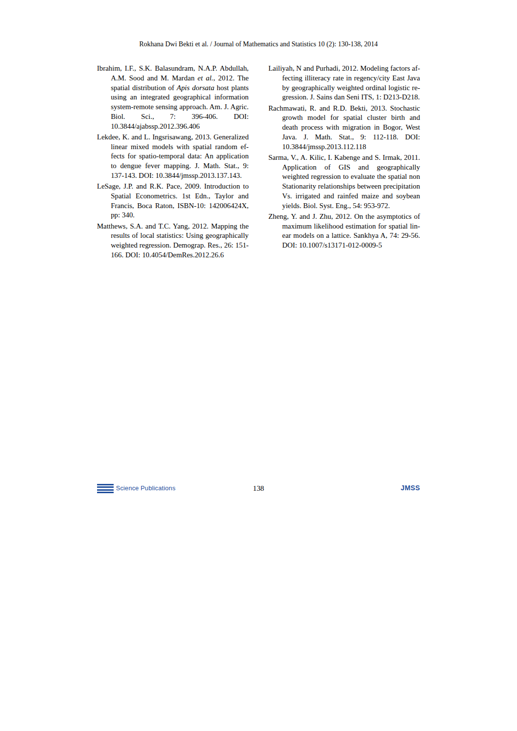Rokhana Dwi Bekti et al. / Journal of Mathematics and Statistics 10 (2): 130-138, 2014
Ibrahim, I.F., S.K. Balasundram, N.A.P. Abdullah, A.M. Sood and M. Mardan et al., 2012. The spatial distribution of Apis dorsata host plants using an integrated geographical information system-remote sensing approach. Am. J. Agric. Biol. Sci., 7: 396-406. DOI: 10.3844/ajabssp.2012.396.406
Lekdee, K. and L. Ingsrisawang, 2013. Generalized linear mixed models with spatial random effects for spatio-temporal data: An application to dengue fever mapping. J. Math. Stat., 9: 137-143. DOI: 10.3844/jmssp.2013.137.143.
LeSage, J.P. and R.K. Pace, 2009. Introduction to Spatial Econometrics. 1st Edn., Taylor and Francis, Boca Raton, ISBN-10: 142006424X, pp: 340.
Matthews, S.A. and T.C. Yang, 2012. Mapping the results of local statistics: Using geographically weighted regression. Demograp. Res., 26: 151-166. DOI: 10.4054/DemRes.2012.26.6
Lailiyah, N and Purhadi, 2012. Modeling factors affecting illiteracy rate in regency/city East Java by geographically weighted ordinal logistic regression. J. Sains dan Seni ITS, 1: D213-D218.
Rachmawati, R. and R.D. Bekti, 2013. Stochastic growth model for spatial cluster birth and death process with migration in Bogor, West Java. J. Math. Stat., 9: 112-118. DOI: 10.3844/jmssp.2013.112.118
Sarma, V., A. Kilic, I. Kabenge and S. Irmak, 2011. Application of GIS and geographically weighted regression to evaluate the spatial non Stationarity relationships between precipitation Vs. irrigated and rainfed maize and soybean yields. Biol. Syst. Eng., 54: 953-972.
Zheng, Y. and J. Zhu, 2012. On the asymptotics of maximum likelihood estimation for spatial linear models on a lattice. Sankhya A, 74: 29-56. DOI: 10.1007/s13171-012-0009-5
Science Publications
JMSS
138